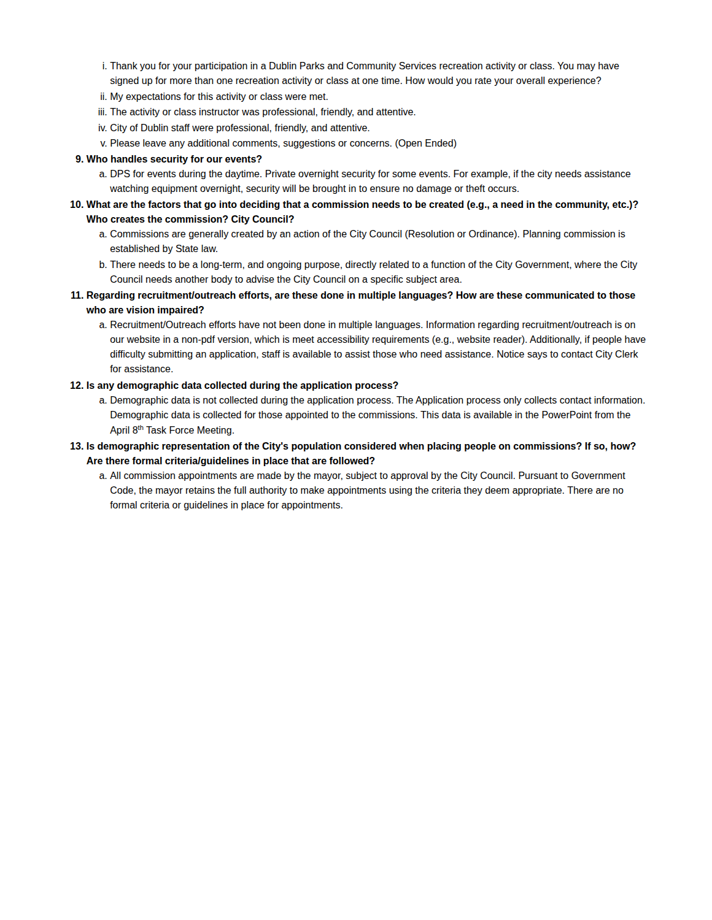Thank you for your participation in a Dublin Parks and Community Services recreation activity or class. You may have signed up for more than one recreation activity or class at one time. How would you rate your overall experience?
My expectations for this activity or class were met.
The activity or class instructor was professional, friendly, and attentive.
City of Dublin staff were professional, friendly, and attentive.
Please leave any additional comments, suggestions or concerns. (Open Ended)
Who handles security for our events?
DPS for events during the daytime. Private overnight security for some events. For example, if the city needs assistance watching equipment overnight, security will be brought in to ensure no damage or theft occurs.
What are the factors that go into deciding that a commission needs to be created (e.g., a need in the community, etc.)? Who creates the commission? City Council?
Commissions are generally created by an action of the City Council (Resolution or Ordinance). Planning commission is established by State law.
There needs to be a long-term, and ongoing purpose, directly related to a function of the City Government, where the City Council needs another body to advise the City Council on a specific subject area.
Regarding recruitment/outreach efforts, are these done in multiple languages? How are these communicated to those who are vision impaired?
Recruitment/Outreach efforts have not been done in multiple languages. Information regarding recruitment/outreach is on our website in a non-pdf version, which is meet accessibility requirements (e.g., website reader). Additionally, if people have difficulty submitting an application, staff is available to assist those who need assistance. Notice says to contact City Clerk for assistance.
Is any demographic data collected during the application process?
Demographic data is not collected during the application process. The Application process only collects contact information. Demographic data is collected for those appointed to the commissions. This data is available in the PowerPoint from the April 8th Task Force Meeting.
Is demographic representation of the City's population considered when placing people on commissions? If so, how? Are there formal criteria/guidelines in place that are followed?
All commission appointments are made by the mayor, subject to approval by the City Council. Pursuant to Government Code, the mayor retains the full authority to make appointments using the criteria they deem appropriate. There are no formal criteria or guidelines in place for appointments.